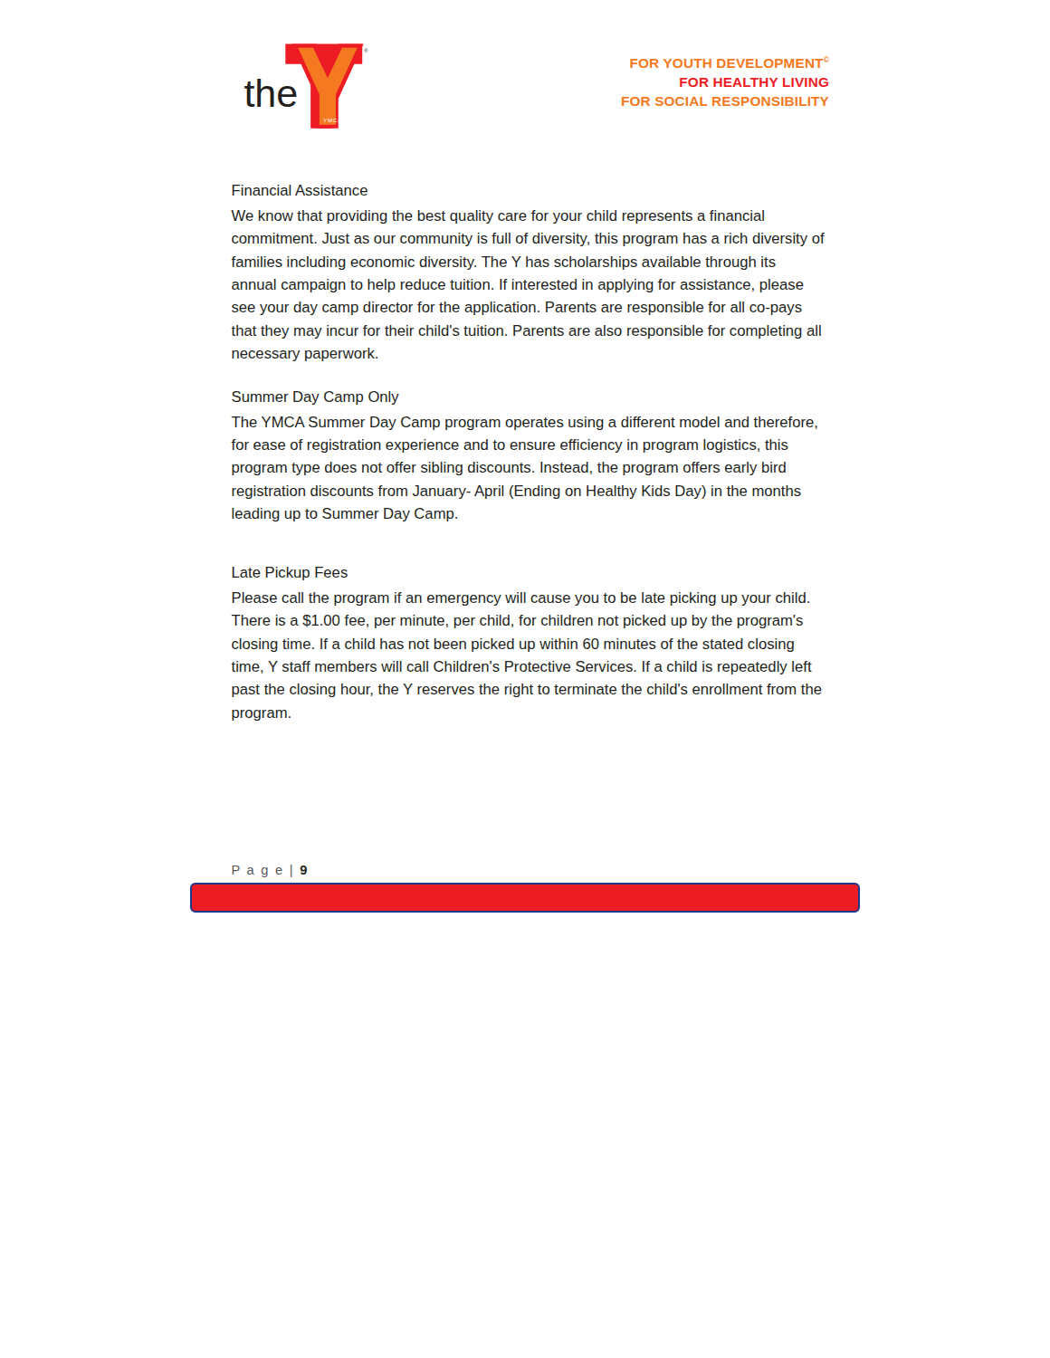the YMCA ®
FOR YOUTH DEVELOPMENT©
FOR HEALTHY LIVING
FOR SOCIAL RESPONSIBILITY
Financial Assistance
We know that providing the best quality care for your child represents a financial commitment. Just as our community is full of diversity, this program has a rich diversity of families including economic diversity. The Y has scholarships available through its annual campaign to help reduce tuition. If interested in applying for assistance, please see your day camp director for the application. Parents are responsible for all co-pays that they may incur for their child's tuition. Parents are also responsible for completing all necessary paperwork.
Summer Day Camp Only
The YMCA Summer Day Camp program operates using a different model and therefore, for ease of registration experience and to ensure efficiency in program logistics, this program type does not offer sibling discounts. Instead, the program offers early bird registration discounts from January- April (Ending on Healthy Kids Day) in the months leading up to Summer Day Camp.
Late Pickup Fees
Please call the program if an emergency will cause you to be late picking up your child. There is a $1.00 fee, per minute, per child, for children not picked up by the program's closing time. If a child has not been picked up within 60 minutes of the stated closing time, Y staff members will call Children's Protective Services. If a child is repeatedly left past the closing hour, the Y reserves the right to terminate the child's enrollment from the program.
P a g e | 9